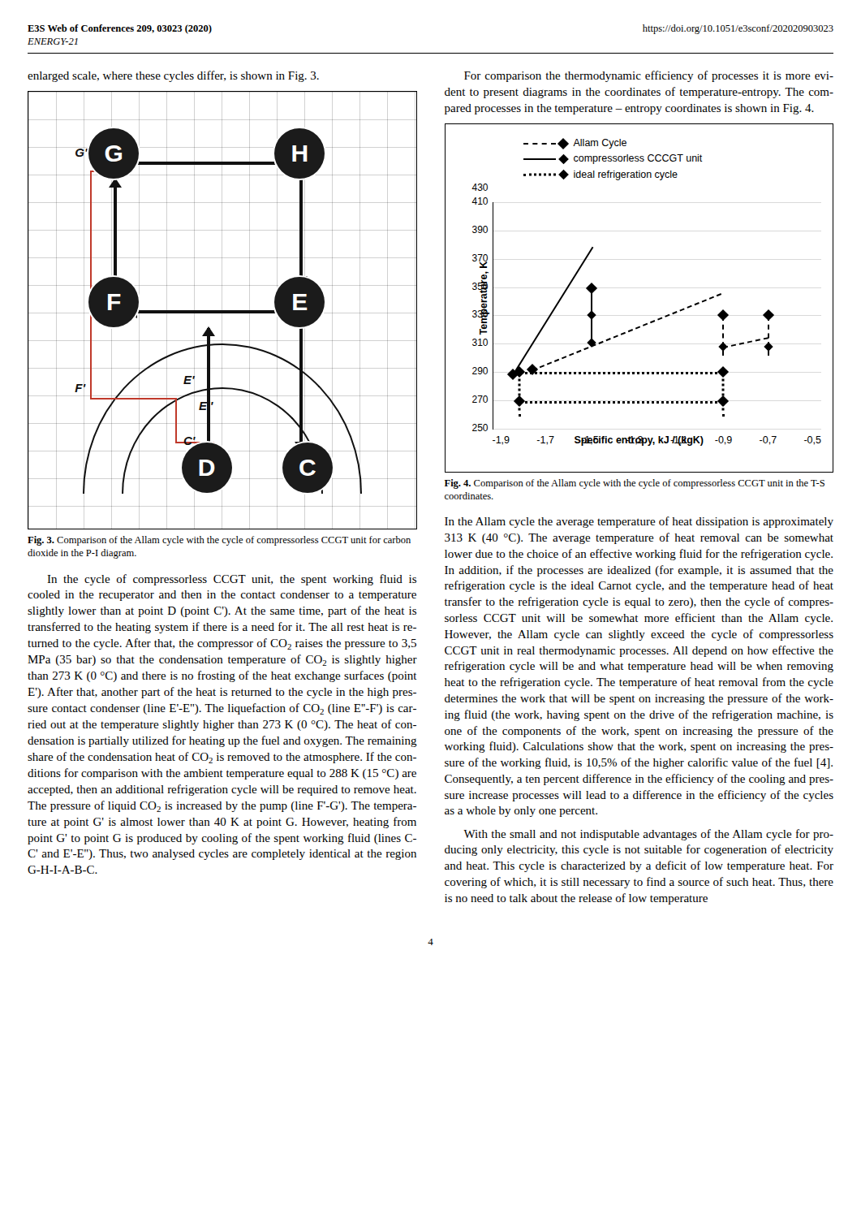E3S Web of Conferences 209, 03023 (2020)
ENERGY-21
https://doi.org/10.1051/e3sconf/202020903023
enlarged scale, where these cycles differ, is shown in Fig. 3.
G'
F'
E'
E''
C'
G
H
F
E
D
C
Fig. 3. Comparison of the Allam cycle with the cycle of compressorless CCGT unit for carbon dioxide in the P-I diagram.
In the cycle of compressorless CCGT unit, the spent working fluid is cooled in the recuperator and then in the contact condenser to a temperature slightly lower than at point D (point C'). At the same time, part of the heat is transferred to the heating system if there is a need for it. The all rest heat is returned to the cycle. After that, the compressor of CO2 raises the pressure to 3,5 MPa (35 bar) so that the condensation temperature of CO2 is slightly higher than 273 K (0 °C) and there is no frosting of the heat exchange surfaces (point E'). After that, another part of the heat is returned to the cycle in the high pressure contact condenser (line E'-E''). The liquefaction of CO2 (line E''-F') is carried out at the temperature slightly higher than 273 K (0 °C). The heat of condensation is partially utilized for heating up the fuel and oxygen. The remaining share of the condensation heat of CO2 is removed to the atmosphere. If the conditions for comparison with the ambient temperature equal to 288 K (15 °C) are accepted, then an additional refrigeration cycle will be required to remove heat. The pressure of liquid CO2 is increased by the pump (line F'-G'). The temperature at point G' is almost lower than 40 K at point G. However, heating from point G' to point G is produced by cooling of the spent working fluid (lines C-C' and E'-E''). Thus, two analysed cycles are completely identical at the region G-H-I-A-B-C.
For comparison the thermodynamic efficiency of processes it is more evident to present diagrams in the coordinates of temperature-entropy. The compared processes in the temperature – entropy coordinates is shown in Fig. 4.
Temperature, K
Allam Cycle
compressorless CCCGT unit
ideal refrigeration cycle
410
430
390
370
350
330
310
290
270
250
-1,9-1,7-1,5-1,3-1,1-0,9-0,7-0,5
Specific entropy, kJ / (kgK)
Fig. 4. Comparison of the Allam cycle with the cycle of compressorless CCGT unit in the T-S coordinates.
In the Allam cycle the average temperature of heat dissipation is approximately 313 K (40 °C). The average temperature of heat removal can be somewhat lower due to the choice of an effective working fluid for the refrigeration cycle. In addition, if the processes are idealized (for example, it is assumed that the refrigeration cycle is the ideal Carnot cycle, and the temperature head of heat transfer to the refrigeration cycle is equal to zero), then the cycle of compressorless CCGT unit will be somewhat more efficient than the Allam cycle. However, the Allam cycle can slightly exceed the cycle of compressorless CCGT unit in real thermodynamic processes. All depend on how effective the refrigeration cycle will be and what temperature head will be when removing heat to the refrigeration cycle. The temperature of heat removal from the cycle determines the work that will be spent on increasing the pressure of the working fluid (the work, having spent on the drive of the refrigeration machine, is one of the components of the work, spent on increasing the pressure of the working fluid). Calculations show that the work, spent on increasing the pressure of the working fluid, is 10,5% of the higher calorific value of the fuel [4]. Consequently, a ten percent difference in the efficiency of the cooling and pressure increase processes will lead to a difference in the efficiency of the cycles as a whole by only one percent.
With the small and not indisputable advantages of the Allam cycle for producing only electricity, this cycle is not suitable for cogeneration of electricity and heat. This cycle is characterized by a deficit of low temperature heat. For covering of which, it is still necessary to find a source of such heat. Thus, there is no need to talk about the release of low temperature
4